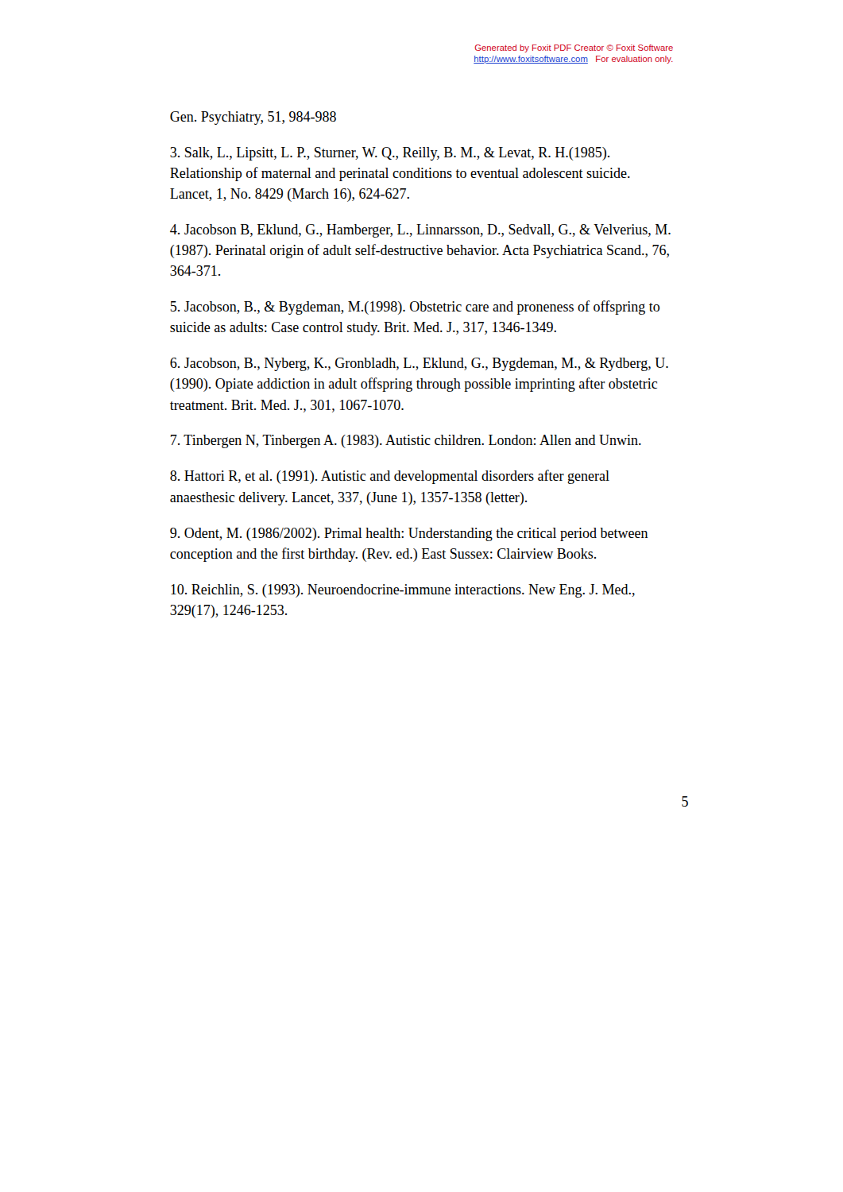Generated by Foxit PDF Creator © Foxit Software http://www.foxitsoftware.com For evaluation only.
Gen. Psychiatry, 51, 984-988
3. Salk, L., Lipsitt, L. P., Sturner, W. Q., Reilly, B. M., & Levat, R. H.(1985). Relationship of maternal and perinatal conditions to eventual adolescent suicide. Lancet, 1, No. 8429 (March 16), 624-627.
4. Jacobson B, Eklund, G., Hamberger, L., Linnarsson, D., Sedvall, G., & Velverius, M. (1987). Perinatal origin of adult self-destructive behavior. Acta Psychiatrica Scand., 76, 364-371.
5. Jacobson, B., & Bygdeman, M.(1998). Obstetric care and proneness of offspring to suicide as adults: Case control study. Brit. Med. J., 317, 1346-1349.
6. Jacobson, B., Nyberg, K., Gronbladh, L., Eklund, G., Bygdeman, M., & Rydberg, U.(1990). Opiate addiction in adult offspring through possible imprinting after obstetric treatment. Brit. Med. J., 301, 1067-1070.
7. Tinbergen N, Tinbergen A. (1983). Autistic children. London: Allen and Unwin.
8. Hattori R, et al. (1991). Autistic and developmental disorders after general anaesthesic delivery. Lancet, 337, (June 1), 1357-1358 (letter).
9. Odent, M. (1986/2002). Primal health: Understanding the critical period between conception and the first birthday. (Rev. ed.) East Sussex: Clairview Books.
10. Reichlin, S. (1993). Neuroendocrine-immune interactions. New Eng. J. Med., 329(17), 1246-1253.
5